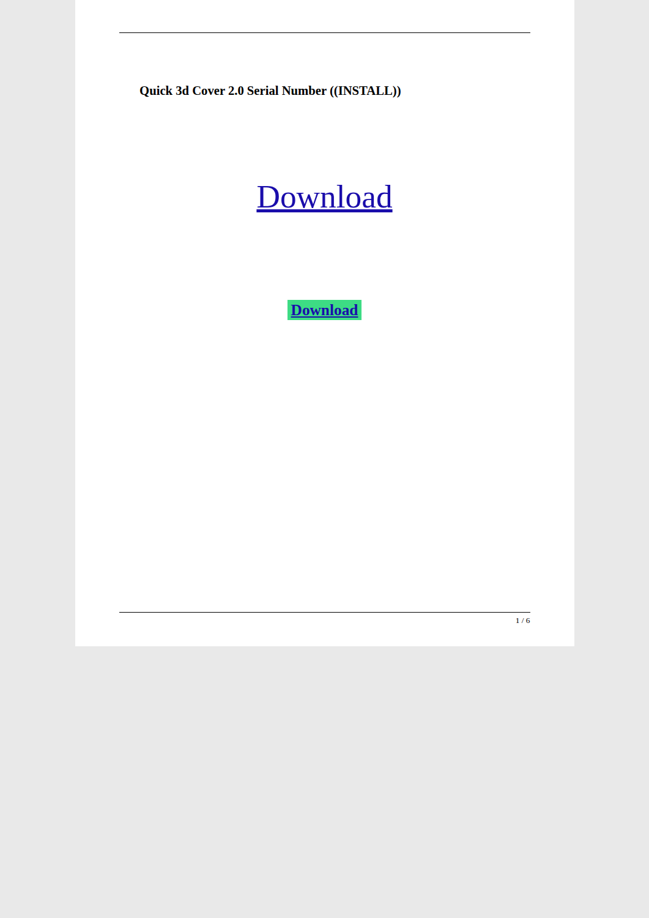Quick 3d Cover 2.0 Serial Number ((INSTALL))
Download
Download
1 / 6